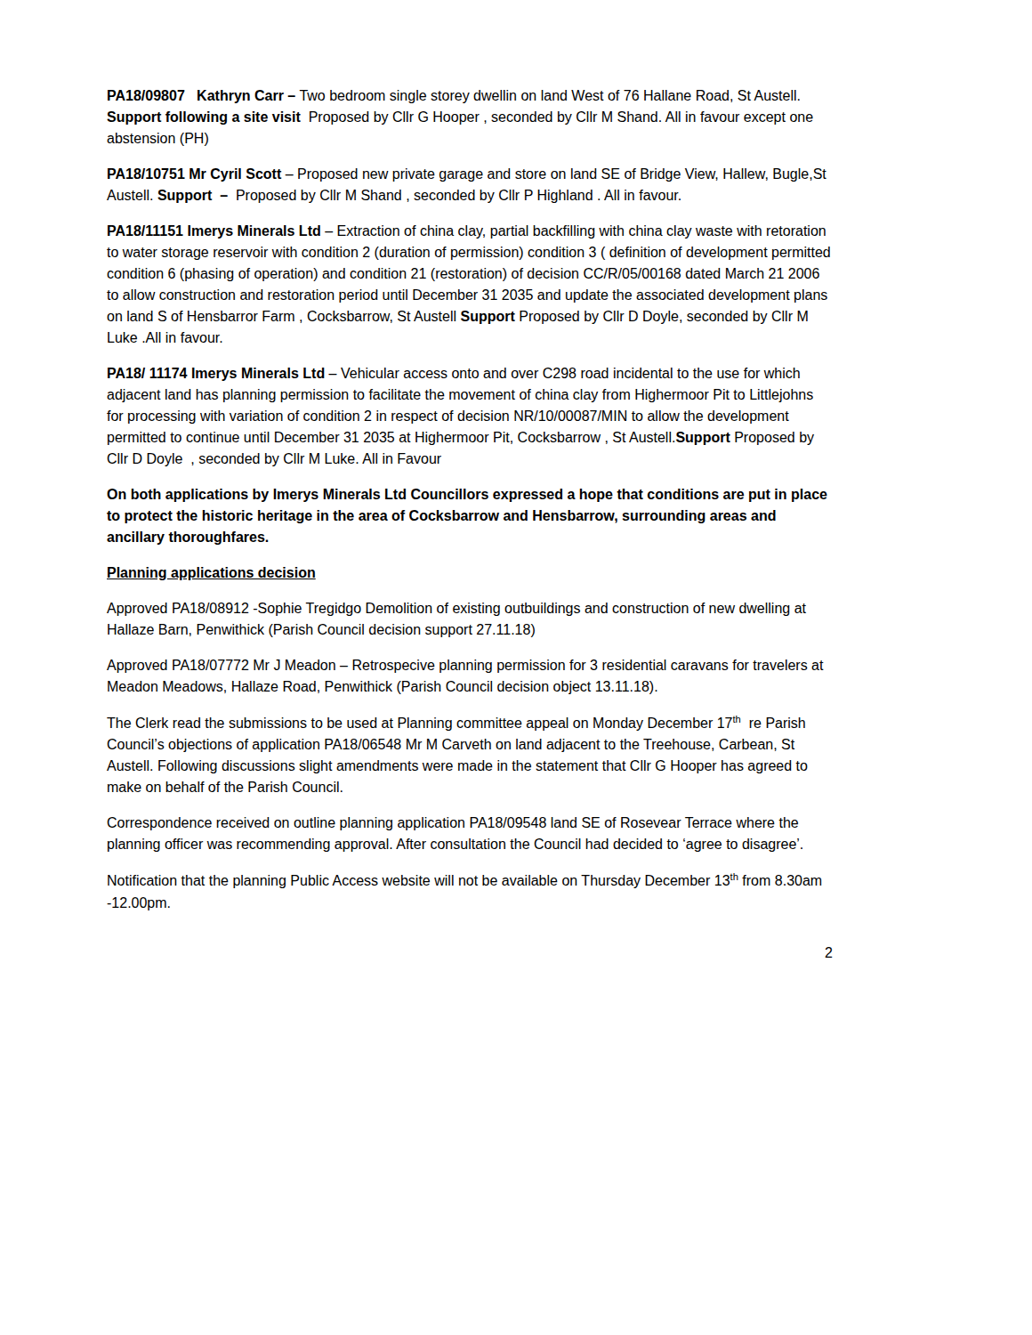PA18/09807 Kathryn Carr – Two bedroom single storey dwellin on land West of 76 Hallane Road, St Austell. Support following a site visit Proposed by Cllr G Hooper , seconded by Cllr M Shand. All in favour except one abstension (PH)
PA18/10751 Mr Cyril Scott – Proposed new private garage and store on land SE of Bridge View, Hallew, Bugle,St Austell. Support – Proposed by Cllr M Shand , seconded by Cllr P Highland . All in favour.
PA18/11151 Imerys Minerals Ltd – Extraction of china clay, partial backfilling with china clay waste with retoration to water storage reservoir with condition 2 (duration of permission) condition 3 ( definition of development permitted condition 6 (phasing of operation) and condition 21 (restoration) of decision CC/R/05/00168 dated March 21 2006 to allow construction and restoration period until December 31 2035 and update the associated development plans on land S of Hensbarror Farm , Cocksbarrow, St Austell Support Proposed by Cllr D Doyle, seconded by Cllr M Luke .All in favour.
PA18/ 11174 Imerys Minerals Ltd – Vehicular access onto and over C298 road incidental to the use for which adjacent land has planning permission to facilitate the movement of china clay from Highermoor Pit to Littlejohns for processing with variation of condition 2 in respect of decision NR/10/00087/MIN to allow the development permitted to continue until December 31 2035 at Highermoor Pit, Cocksbarrow , St Austell.Support Proposed by Cllr D Doyle , seconded by Cllr M Luke. All in Favour
On both applications by Imerys Minerals Ltd Councillors expressed a hope that conditions are put in place to protect the historic heritage in the area of Cocksbarrow and Hensbarrow, surrounding areas and ancillary thoroughfares.
Planning applications decision
Approved PA18/08912 -Sophie Tregidgo Demolition of existing outbuildings and construction of new dwelling at Hallaze Barn, Penwithick (Parish Council decision support 27.11.18)
Approved PA18/07772 Mr J Meadon – Retrospecive planning permission for 3 residential caravans for travelers at Meadon Meadows, Hallaze Road, Penwithick (Parish Council decision object 13.11.18).
The Clerk read the submissions to be used at Planning committee appeal on Monday December 17th re Parish Council’s objections of application PA18/06548 Mr M Carveth on land adjacent to the Treehouse, Carbean, St Austell. Following discussions slight amendments were made in the statement that Cllr G Hooper has agreed to make on behalf of the Parish Council.
Correspondence received on outline planning application PA18/09548 land SE of Rosevear Terrace where the planning officer was recommending approval. After consultation the Council had decided to ‘agree to disagree’.
Notification that the planning Public Access website will not be available on Thursday December 13th from 8.30am -12.00pm.
2